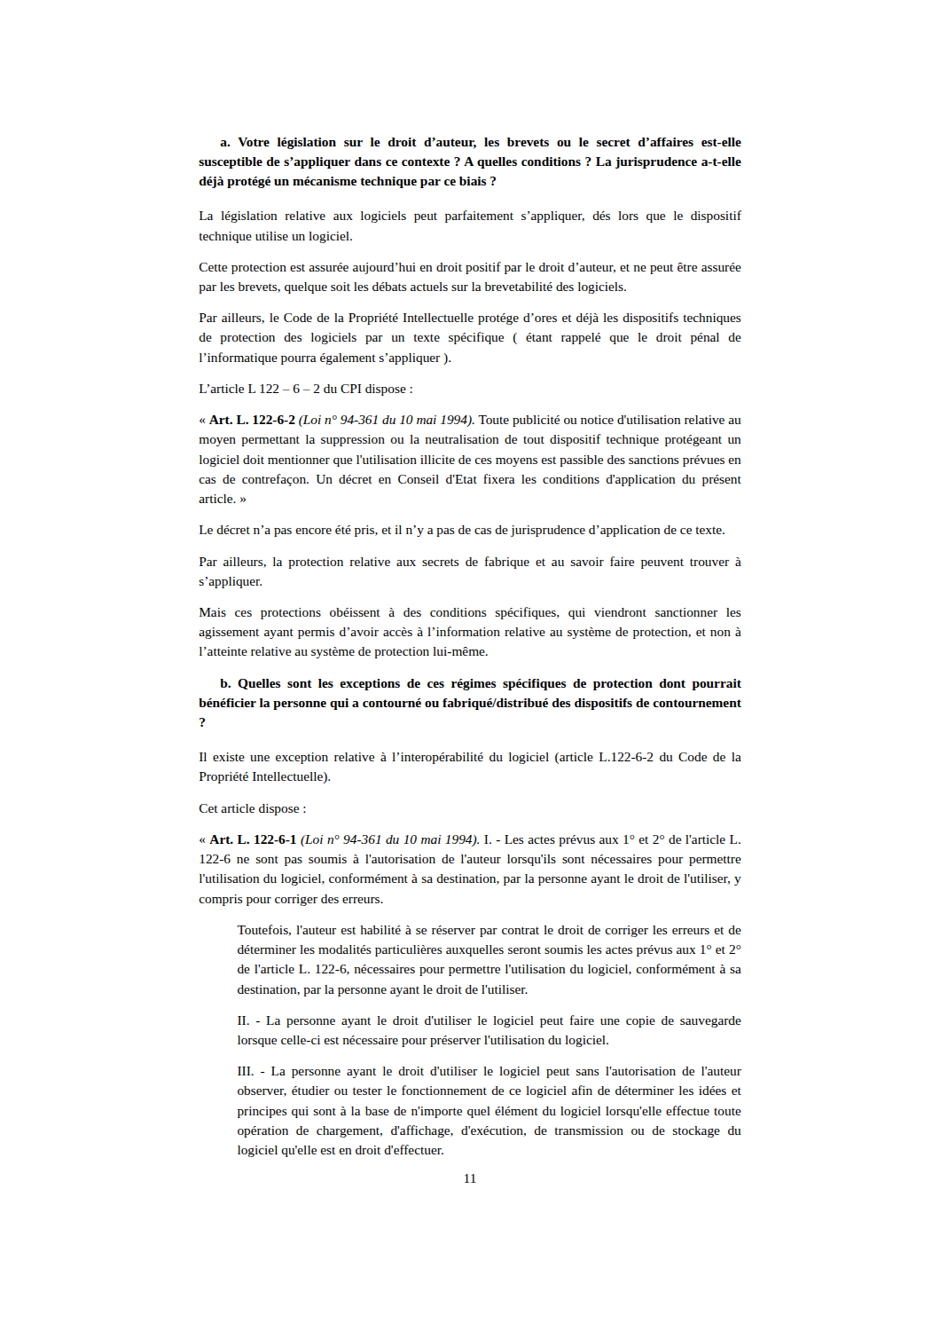a. Votre législation sur le droit d’auteur, les brevets ou le secret d’affaires est-elle susceptible de s’appliquer dans ce contexte ? A quelles conditions ? La jurisprudence a-t-elle déjà protégé un mécanisme technique par ce biais ?
La législation relative aux logiciels peut parfaitement s’appliquer, dés lors que le dispositif technique utilise un logiciel.
Cette protection est assurée aujourd’hui en droit positif par le droit d’auteur, et ne peut être assurée par les brevets, quelque soit les débats actuels sur la brevetabilité des logiciels.
Par ailleurs, le Code de la Propriété Intellectuelle protége d’ores et déjà les dispositifs techniques de protection des logiciels par un texte spécifique ( étant rappelé que le droit pénal de l’informatique pourra également s’appliquer ).
L’article L 122 – 6 – 2 du CPI dispose :
« Art. L. 122-6-2 (Loi n° 94-361 du 10 mai 1994). Toute publicité ou notice d'utilisation relative au moyen permettant la suppression ou la neutralisation de tout dispositif technique protégeant un logiciel doit mentionner que l'utilisation illicite de ces moyens est passible des sanctions prévues en cas de contrefaçon. Un décret en Conseil d'Etat fixera les conditions d'application du présent article. »
Le décret n’a pas encore été pris, et il n’y a pas de cas de jurisprudence d’application de ce texte.
Par ailleurs, la protection relative aux secrets de fabrique et au savoir faire peuvent trouver à s’appliquer.
Mais ces protections obéissent à des conditions spécifiques, qui viendront sanctionner les agissement ayant permis d’avoir accès à l’information relative au système de protection, et non à l’atteinte relative au système de protection lui-même.
b. Quelles sont les exceptions de ces régimes spécifiques de protection dont pourrait bénéficier la personne qui a contourné ou fabriqué/distribué des dispositifs de contournement ?
Il existe une exception relative à l’interopérabilité du logiciel (article L.122-6-2 du Code de la Propriété Intellectuelle).
Cet article dispose :
« Art. L. 122-6-1 (Loi n° 94-361 du 10 mai 1994). I. - Les actes prévus aux 1° et 2° de l'article L. 122-6 ne sont pas soumis à l'autorisation de l'auteur lorsqu'ils sont nécessaires pour permettre l'utilisation du logiciel, conformément à sa destination, par la personne ayant le droit de l'utiliser, y compris pour corriger des erreurs.
Toutefois, l'auteur est habilité à se réserver par contrat le droit de corriger les erreurs et de déterminer les modalités particulières auxquelles seront soumis les actes prévus aux 1° et 2° de l'article L. 122-6, nécessaires pour permettre l'utilisation du logiciel, conformément à sa destination, par la personne ayant le droit de l'utiliser.
II. - La personne ayant le droit d'utiliser le logiciel peut faire une copie de sauvegarde lorsque celle-ci est nécessaire pour préserver l'utilisation du logiciel.
III. - La personne ayant le droit d'utiliser le logiciel peut sans l'autorisation de l'auteur observer, étudier ou tester le fonctionnement de ce logiciel afin de déterminer les idées et principes qui sont à la base de n'importe quel élément du logiciel lorsqu'elle effectue toute opération de chargement, d'affichage, d'exécution, de transmission ou de stockage du logiciel qu'elle est en droit d'effectuer.
11